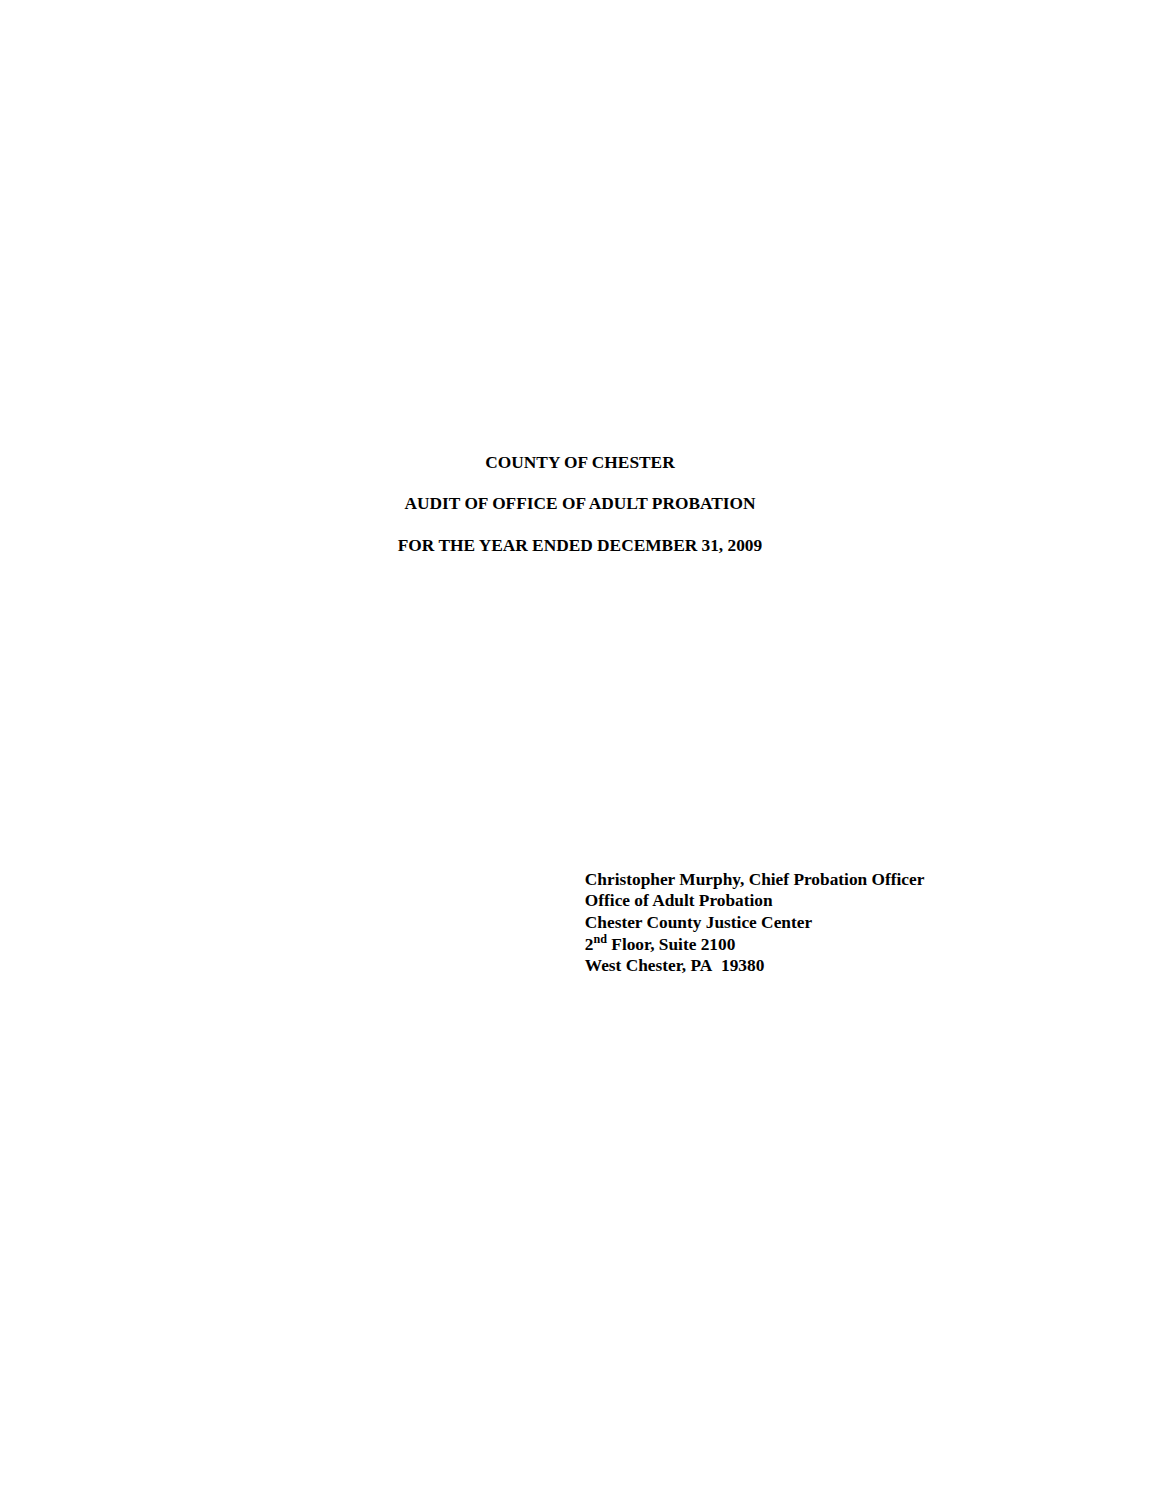COUNTY OF CHESTER
AUDIT OF OFFICE OF ADULT PROBATION
FOR THE YEAR ENDED DECEMBER 31, 2009
Christopher Murphy, Chief Probation Officer
Office of Adult Probation
Chester County Justice Center
2nd Floor, Suite 2100
West Chester, PA 19380